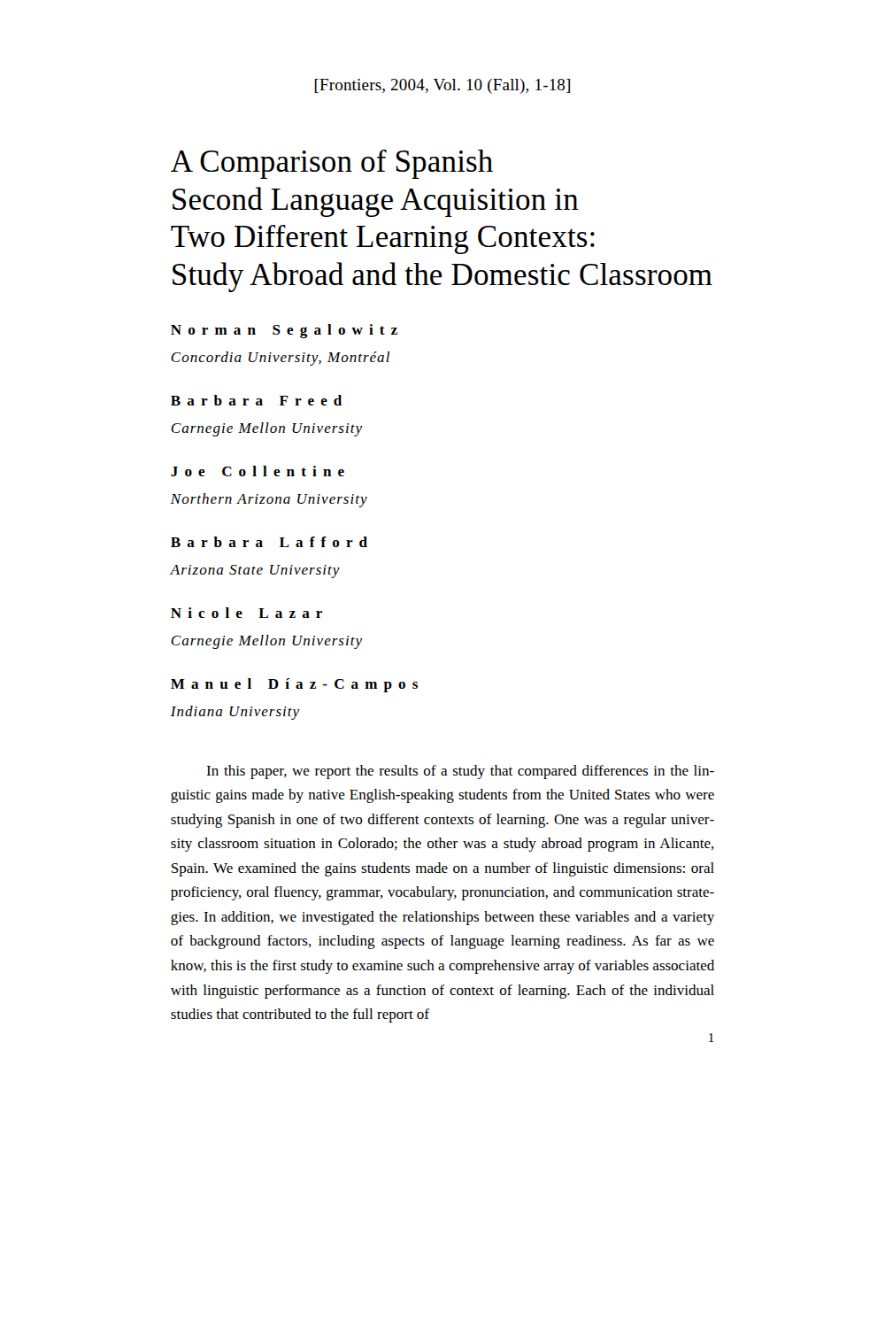[Frontiers, 2004, Vol. 10 (Fall), 1-18]
A Comparison of Spanish
Second Language Acquisition in
Two Different Learning Contexts:
Study Abroad and the Domestic Classroom
Norman Segalowitz
Concordia University, Montréal
Barbara Freed
Carnegie Mellon University
Joe Collentine
Northern Arizona University
Barbara Lafford
Arizona State University
Nicole Lazar
Carnegie Mellon University
Manuel Díaz-Campos
Indiana University
In this paper, we report the results of a study that compared differences in the linguistic gains made by native English-speaking students from the United States who were studying Spanish in one of two different contexts of learning. One was a regular university classroom situation in Colorado; the other was a study abroad program in Alicante, Spain. We examined the gains students made on a number of linguistic dimensions: oral proficiency, oral fluency, grammar, vocabulary, pronunciation, and communication strategies. In addition, we investigated the relationships between these variables and a variety of background factors, including aspects of language learning readiness. As far as we know, this is the first study to examine such a comprehensive array of variables associated with linguistic performance as a function of context of learning. Each of the individual studies that contributed to the full report of
1